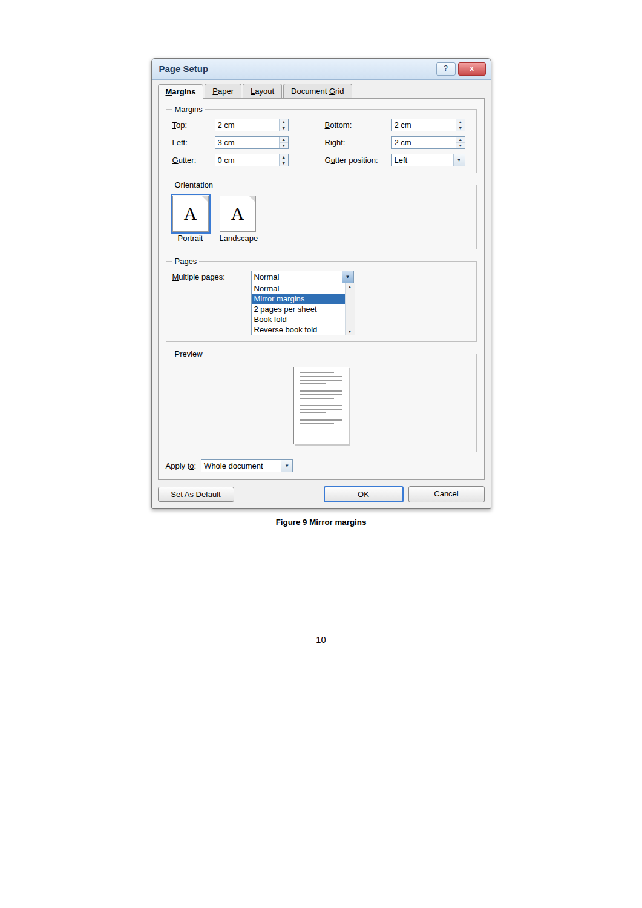Page Setup
?
x
Margins
Paper
Layout
Document Grid
Margins
Top:
▲▼
Bottom:
▲▼
Left:
▲▼
Right:
▲▼
Gutter:
▲▼
Gutter position:
Left
▼
Orientation
A
Portrait
A
Landscape
Pages
Multiple pages:
Normal
▼
Normal
Mirror margins
2 pages per sheet
Book fold
Reverse book fold
▲
▼
Preview
Apply to:
Whole document
▼
Set As Default
OK
Cancel
Figure 9 Mirror margins
10